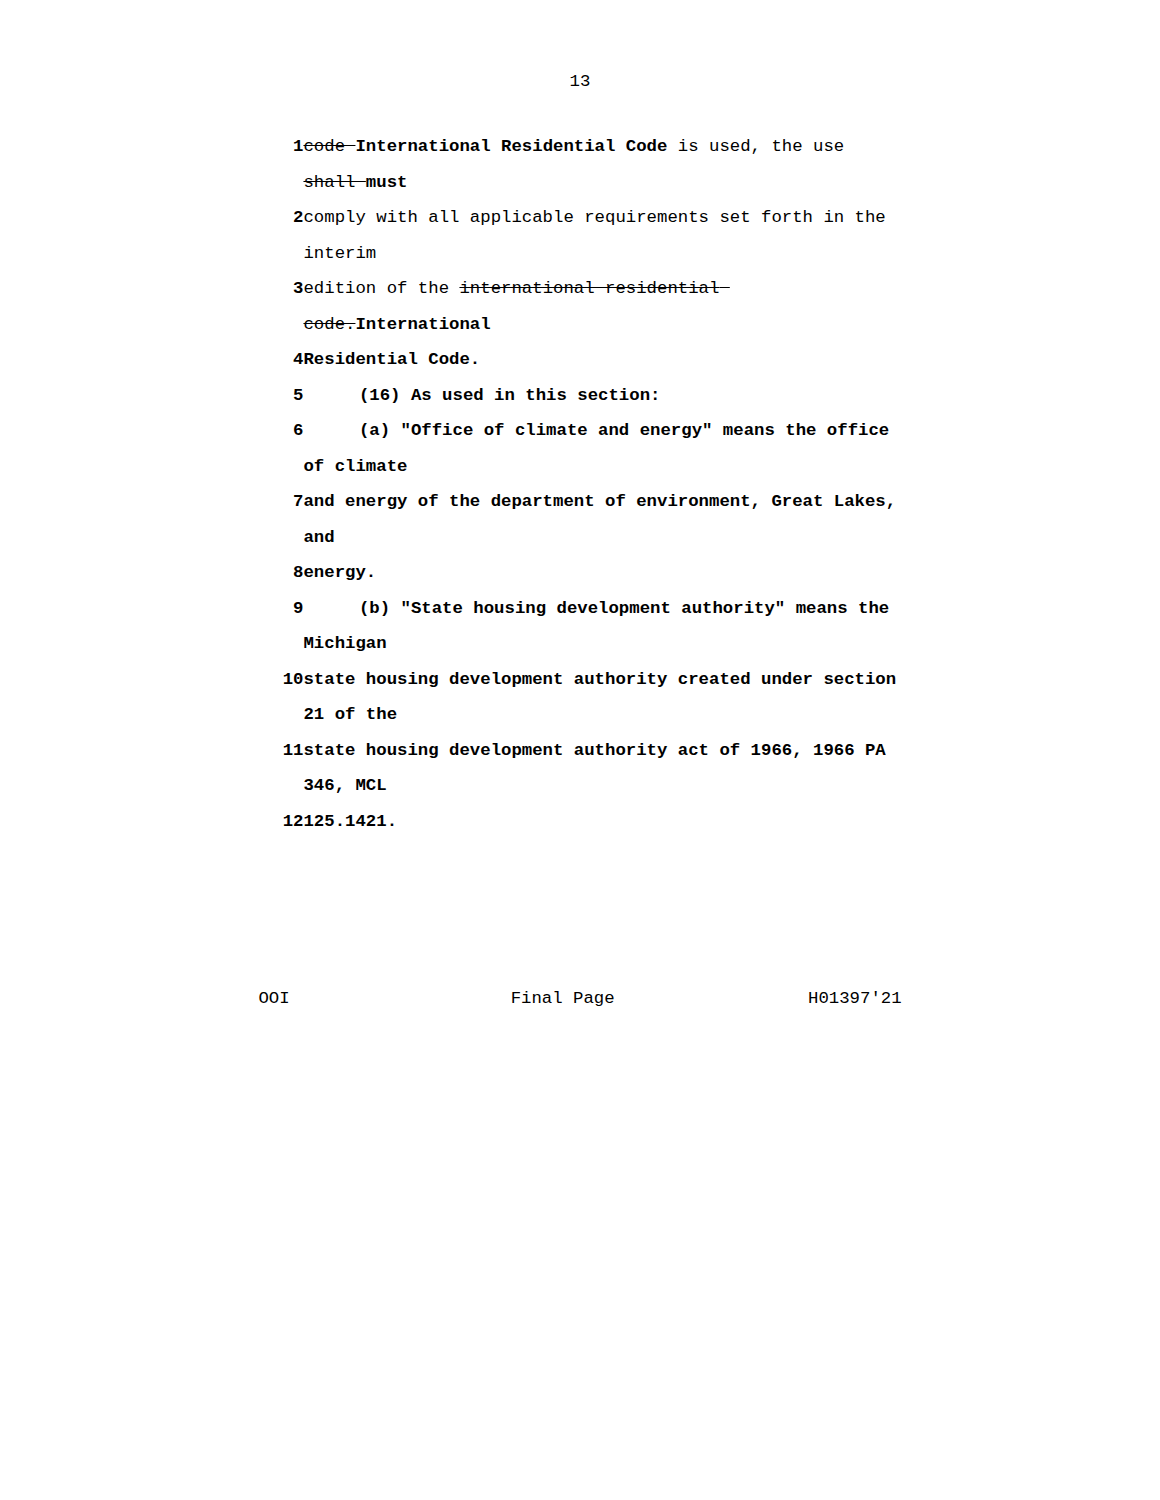13
| 1 | code International Residential Code is used, the use shall must |
| 2 | comply with all applicable requirements set forth in the interim |
| 3 | edition of the international residential code. International |
| 4 | Residential Code. |
| 5 | (16) As used in this section: |
| 6 | (a) "Office of climate and energy" means the office of climate |
| 7 | and energy of the department of environment, Great Lakes, and |
| 8 | energy. |
| 9 | (b) "State housing development authority" means the Michigan |
| 10 | state housing development authority created under section 21 of the |
| 11 | state housing development authority act of 1966, 1966 PA 346, MCL |
| 12 | 125.1421. |
OOI
Final Page
H01397'21